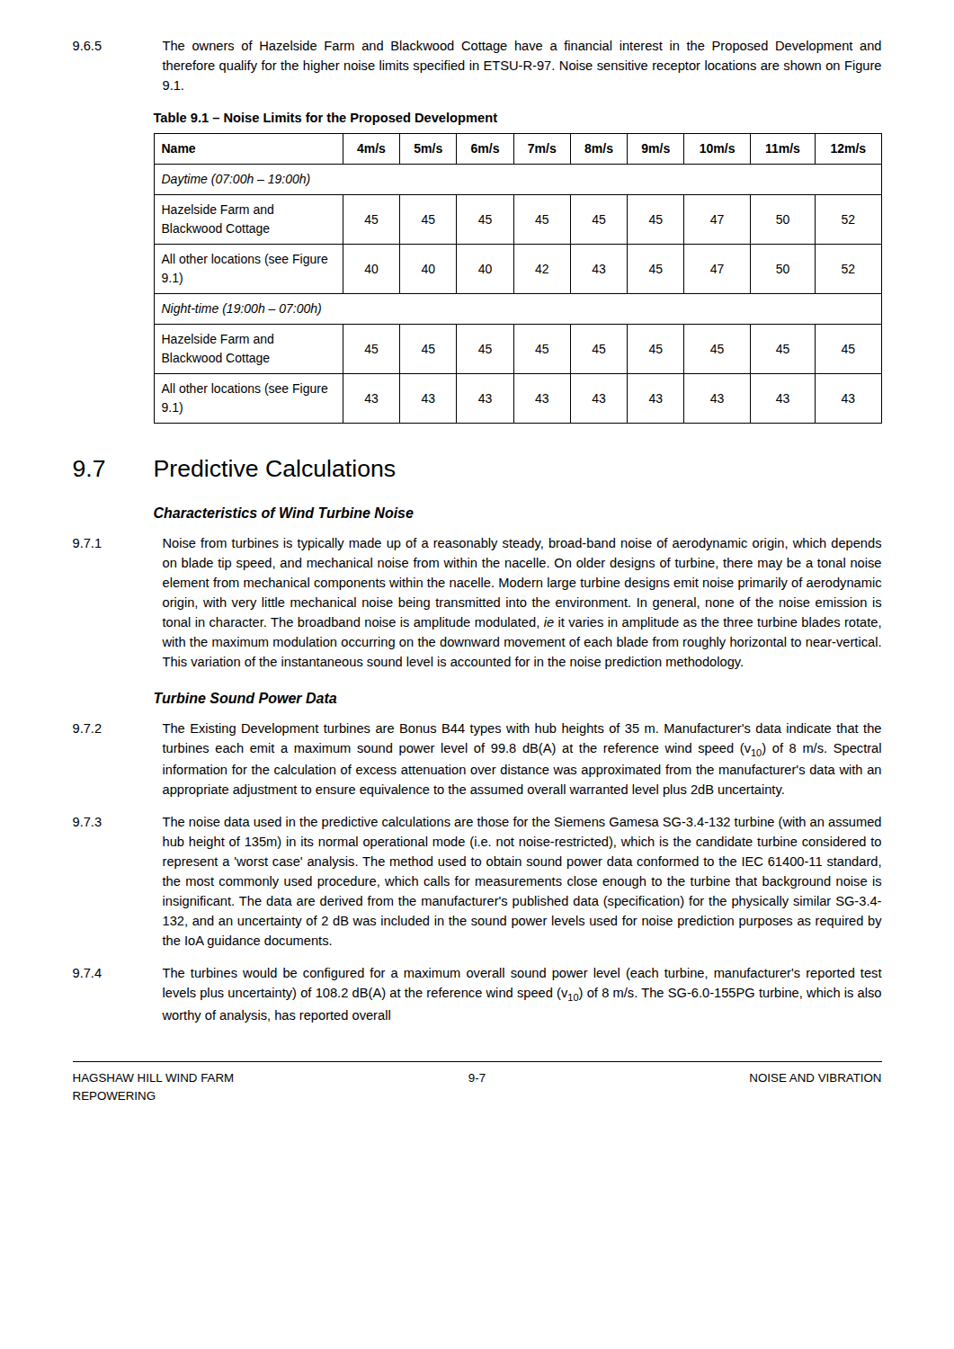9.6.5
The owners of Hazelside Farm and Blackwood Cottage have a financial interest in the Proposed Development and therefore qualify for the higher noise limits specified in ETSU-R-97. Noise sensitive receptor locations are shown on Figure 9.1.
Table 9.1 – Noise Limits for the Proposed Development
| Name | 4m/s | 5m/s | 6m/s | 7m/s | 8m/s | 9m/s | 10m/s | 11m/s | 12m/s |
| --- | --- | --- | --- | --- | --- | --- | --- | --- | --- |
| Daytime (07:00h – 19:00h) |
| Hazelside Farm and Blackwood Cottage | 45 | 45 | 45 | 45 | 45 | 45 | 47 | 50 | 52 |
| All other locations (see Figure 9.1) | 40 | 40 | 40 | 42 | 43 | 45 | 47 | 50 | 52 |
| Night-time (19:00h – 07:00h) |
| Hazelside Farm and Blackwood Cottage | 45 | 45 | 45 | 45 | 45 | 45 | 45 | 45 | 45 |
| All other locations (see Figure 9.1) | 43 | 43 | 43 | 43 | 43 | 43 | 43 | 43 | 43 |
9.7 Predictive Calculations
Characteristics of Wind Turbine Noise
9.7.1
Noise from turbines is typically made up of a reasonably steady, broad-band noise of aerodynamic origin, which depends on blade tip speed, and mechanical noise from within the nacelle. On older designs of turbine, there may be a tonal noise element from mechanical components within the nacelle. Modern large turbine designs emit noise primarily of aerodynamic origin, with very little mechanical noise being transmitted into the environment. In general, none of the noise emission is tonal in character. The broadband noise is amplitude modulated, ie it varies in amplitude as the three turbine blades rotate, with the maximum modulation occurring on the downward movement of each blade from roughly horizontal to near-vertical. This variation of the instantaneous sound level is accounted for in the noise prediction methodology.
Turbine Sound Power Data
9.7.2
The Existing Development turbines are Bonus B44 types with hub heights of 35 m. Manufacturer's data indicate that the turbines each emit a maximum sound power level of 99.8 dB(A) at the reference wind speed (v10) of 8 m/s. Spectral information for the calculation of excess attenuation over distance was approximated from the manufacturer's data with an appropriate adjustment to ensure equivalence to the assumed overall warranted level plus 2dB uncertainty.
9.7.3
The noise data used in the predictive calculations are those for the Siemens Gamesa SG-3.4-132 turbine (with an assumed hub height of 135m) in its normal operational mode (i.e. not noise-restricted), which is the candidate turbine considered to represent a 'worst case' analysis. The method used to obtain sound power data conformed to the IEC 61400-11 standard, the most commonly used procedure, which calls for measurements close enough to the turbine that background noise is insignificant. The data are derived from the manufacturer's published data (specification) for the physically similar SG-3.4-132, and an uncertainty of 2 dB was included in the sound power levels used for noise prediction purposes as required by the IoA guidance documents.
9.7.4
The turbines would be configured for a maximum overall sound power level (each turbine, manufacturer's reported test levels plus uncertainty) of 108.2 dB(A) at the reference wind speed (v10) of 8 m/s. The SG-6.0-155PG turbine, which is also worthy of analysis, has reported overall
HAGSHAW HILL WIND FARM
REPOWERING
9-7
NOISE AND VIBRATION